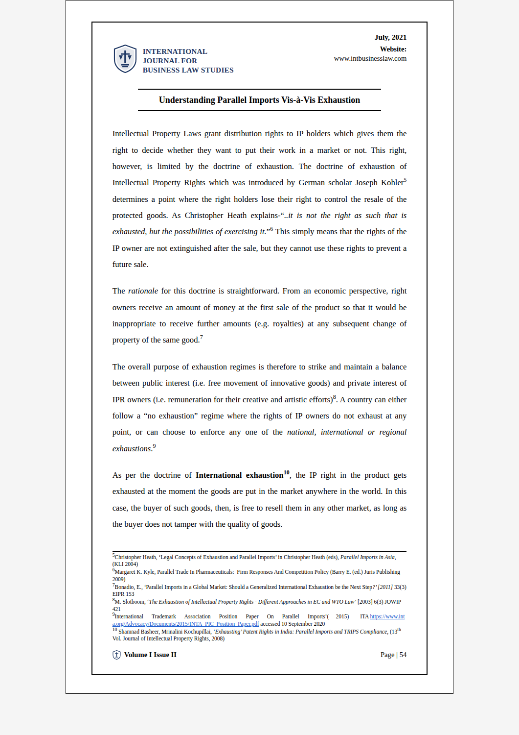July, 2021
INTERNATIONAL
JOURNAL FOR
BUSINESS LAW STUDIES
Website:
www.intbusinesslaw.com
Understanding Parallel Imports Vis-à-Vis Exhaustion
Intellectual Property Laws grant distribution rights to IP holders which gives them the right to decide whether they want to put their work in a market or not. This right, however, is limited by the doctrine of exhaustion. The doctrine of exhaustion of Intellectual Property Rights which was introduced by German scholar Joseph Kohler5 determines a point where the right holders lose their right to control the resale of the protected goods. As Christopher Heath explains-“..it is not the right as such that is exhausted, but the possibilities of exercising it.”6 This simply means that the rights of the IP owner are not extinguished after the sale, but they cannot use these rights to prevent a future sale.
The rationale for this doctrine is straightforward. From an economic perspective, right owners receive an amount of money at the first sale of the product so that it would be inappropriate to receive further amounts (e.g. royalties) at any subsequent change of property of the same good.7
The overall purpose of exhaustion regimes is therefore to strike and maintain a balance between public interest (i.e. free movement of innovative goods) and private interest of IPR owners (i.e. remuneration for their creative and artistic efforts)8. A country can either follow a “no exhaustion” regime where the rights of IP owners do not exhaust at any point, or can choose to enforce any one of the national, international or regional exhaustions.9
As per the doctrine of International exhaustion10, the IP right in the product gets exhausted at the moment the goods are put in the market anywhere in the world. In this case, the buyer of such goods, then, is free to resell them in any other market, as long as the buyer does not tamper with the quality of goods.
5Christopher Heath, ‘Legal Concepts of Exhaustion and Parallel Imports’ in Christopher Heath (eds), Parallel Imports in Asia, (KLI 2004)
6Margaret K. Kyle, Parallel Trade In Pharmaceuticals: Firm Responses And Competition Policy (Barry E. (ed.) Juris Publishing 2009)
7Bonadio, E., ‘Parallel Imports in a Global Market: Should a Generalized International Exhaustion be the Next Step?’ [2011] 33(3) EIPR 153
8M. Slotboom, ‘The Exhaustion of Intellectual Property Rights - Different Approaches in EC and WTO Law’ [2003] 6(3) JOWIP 421
9International Trademark Association Position Paper On Parallel Imports’( 2015) ITA https://www.inta.org/Advocacy/Documents/2015/INTA_PIC_Position_Paper.pdf accessed 10 September 2020
10 Shamnad Basheer, Mrinalini Kochupillai, ‘Exhausting’ Patent Rights in India: Parallel Imports and TRIPS Compliance, (13th Vol. Journal of Intellectual Property Rights, 2008)
Volume I Issue II
Page | 54